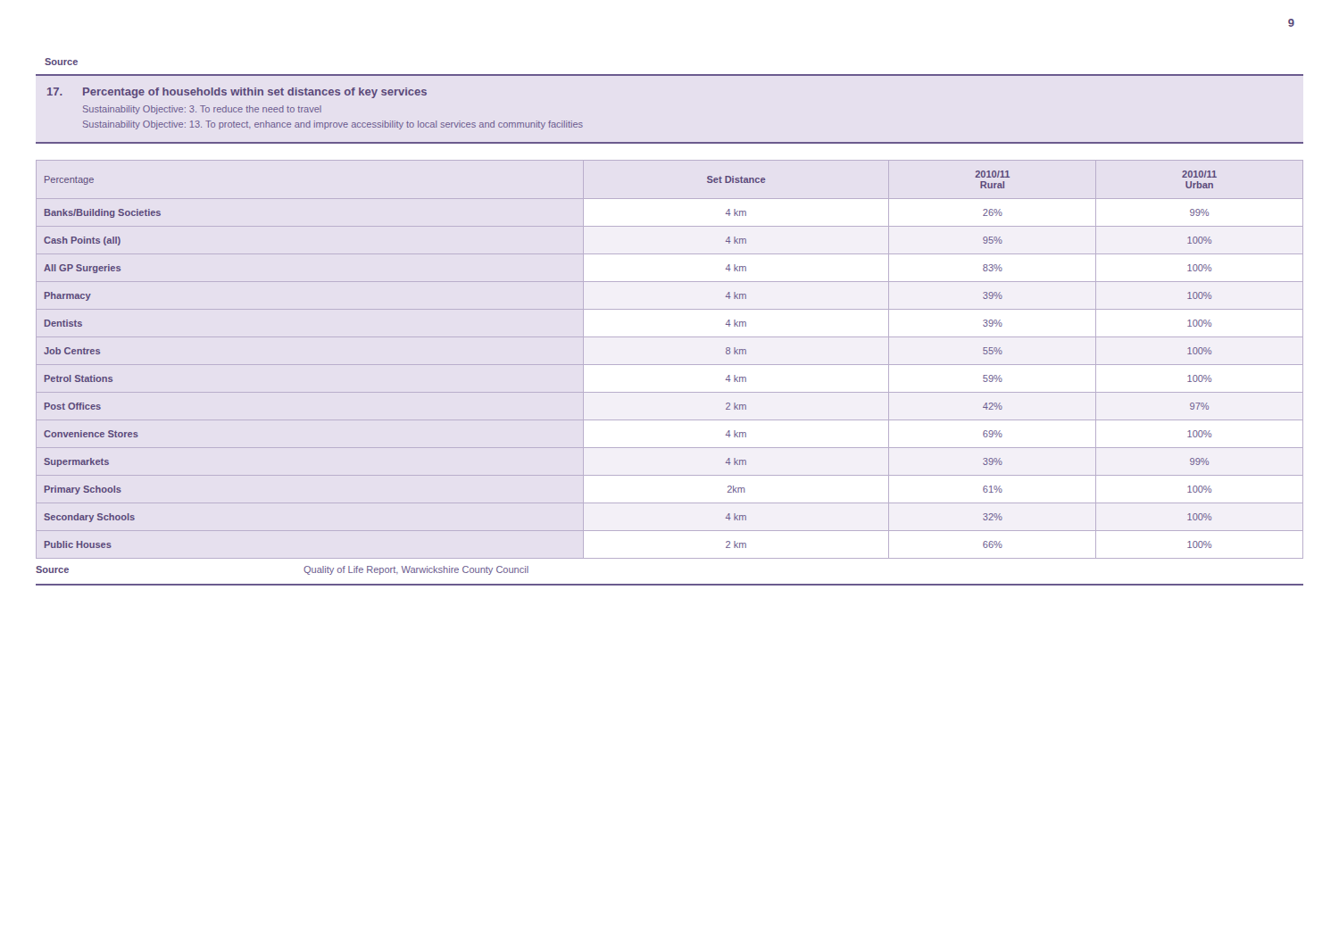9
Source
17. Percentage of households within set distances of key services
Sustainability Objective: 3. To reduce the need to travel
Sustainability Objective: 13. To protect, enhance and improve accessibility to local services and community facilities
| Percentage | Set Distance | 2010/11 Rural | 2010/11 Urban |
| --- | --- | --- | --- |
| Banks/Building Societies | 4 km | 26% | 99% |
| Cash Points (all) | 4 km | 95% | 100% |
| All GP Surgeries | 4 km | 83% | 100% |
| Pharmacy | 4 km | 39% | 100% |
| Dentists | 4 km | 39% | 100% |
| Job Centres | 8 km | 55% | 100% |
| Petrol Stations | 4 km | 59% | 100% |
| Post Offices | 2 km | 42% | 97% |
| Convenience Stores | 4 km | 69% | 100% |
| Supermarkets | 4 km | 39% | 99% |
| Primary Schools | 2km | 61% | 100% |
| Secondary Schools | 4 km | 32% | 100% |
| Public Houses | 2 km | 66% | 100% |
Source Quality of Life Report, Warwickshire County Council